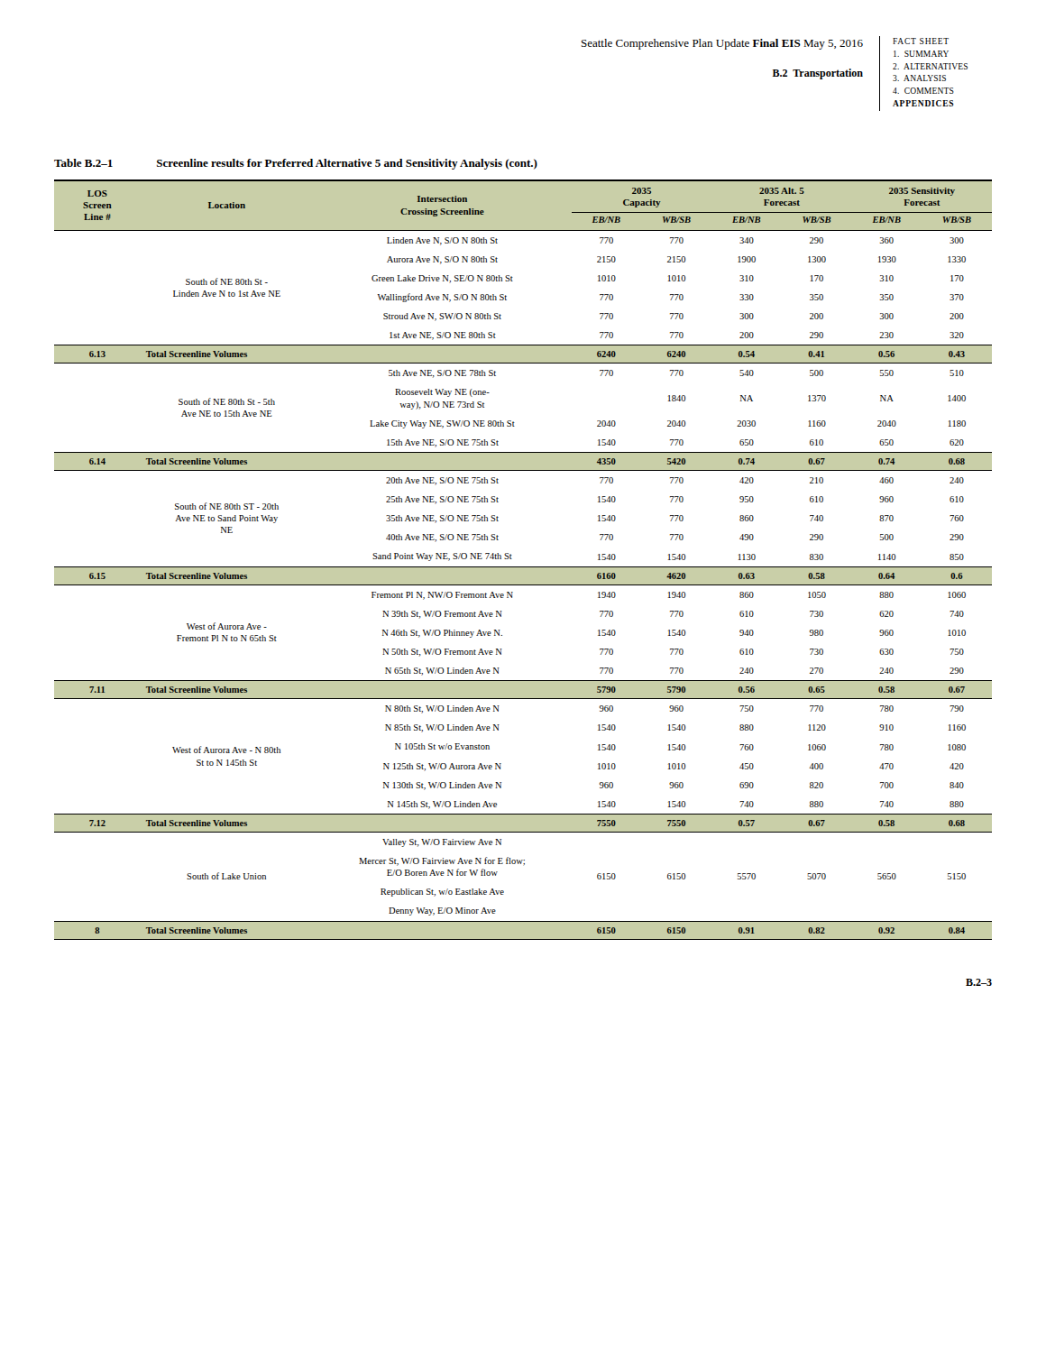Seattle Comprehensive Plan Update Final EIS May 5, 2016
B.2 Transportation
FACT SHEET
1. SUMMARY
2. ALTERNATIVES
3. ANALYSIS
4. COMMENTS
APPENDICES
Table B.2–1 Screenline results for Preferred Alternative 5 and Sensitivity Analysis (cont.)
| LOS Screen Line # | Location | Intersection Crossing Screenline | 2035 Capacity | 2035 Alt. 5 Forecast | 2035 Sensitivity Forecast |
| --- | --- | --- | --- | --- | --- |
| EB/NB | WB/SB | EB/NB | WB/SB | EB/NB | WB/SB |
| | South of NE 80th St - Linden Ave N to 1st Ave NE | Linden Ave N, S/O N 80th St | 770 | 770 | 340 | 290 | 360 | 300 |
| | Aurora Ave N, S/O N 80th St | 2150 | 2150 | 1900 | 1300 | 1930 | 1330 |
| | Green Lake Drive N, SE/O N 80th St | 1010 | 1010 | 310 | 170 | 310 | 170 |
| | Wallingford Ave N, S/O N 80th St | 770 | 770 | 330 | 350 | 350 | 370 |
| | Stroud Ave N, SW/O N 80th St | 770 | 770 | 300 | 200 | 300 | 200 |
| | 1st Ave NE, S/O NE 80th St | 770 | 770 | 200 | 290 | 230 | 320 |
| 6.13 | Total Screenline Volumes | 6240 | 6240 | 0.54 | 0.41 | 0.56 | 0.43 |
| | South of NE 80th St - 5th Ave NE to 15th Ave NE | 5th Ave NE, S/O NE 78th St | 770 | 770 | 540 | 500 | 550 | 510 |
| | Roosevelt Way NE (one- way), N/O NE 73rd St | | 1840 | NA | 1370 | NA | 1400 |
| | Lake City Way NE, SW/O NE 80th St | 2040 | 2040 | 2030 | 1160 | 2040 | 1180 |
| | 15th Ave NE, S/O NE 75th St | 1540 | 770 | 650 | 610 | 650 | 620 |
| 6.14 | Total Screenline Volumes | 4350 | 5420 | 0.74 | 0.67 | 0.74 | 0.68 |
| | South of NE 80th ST - 20th Ave NE to Sand Point Way NE | 20th Ave NE, S/O NE 75th St | 770 | 770 | 420 | 210 | 460 | 240 |
| | 25th Ave NE, S/O NE 75th St | 1540 | 770 | 950 | 610 | 960 | 610 |
| | 35th Ave NE, S/O NE 75th St | 1540 | 770 | 860 | 740 | 870 | 760 |
| | 40th Ave NE, S/O NE 75th St | 770 | 770 | 490 | 290 | 500 | 290 |
| | Sand Point Way NE, S/O NE 74th St | 1540 | 1540 | 1130 | 830 | 1140 | 850 |
| 6.15 | Total Screenline Volumes | 6160 | 4620 | 0.63 | 0.58 | 0.64 | 0.6 |
| | West of Aurora Ave - Fremont Pl N to N 65th St | Fremont Pl N, NW/O Fremont Ave N | 1940 | 1940 | 860 | 1050 | 880 | 1060 |
| | N 39th St, W/O Fremont Ave N | 770 | 770 | 610 | 730 | 620 | 740 |
| | N 46th St, W/O Phinney Ave N. | 1540 | 1540 | 940 | 980 | 960 | 1010 |
| | N 50th St, W/O Fremont Ave N | 770 | 770 | 610 | 730 | 630 | 750 |
| | N 65th St, W/O Linden Ave N | 770 | 770 | 240 | 270 | 240 | 290 |
| 7.11 | Total Screenline Volumes | 5790 | 5790 | 0.56 | 0.65 | 0.58 | 0.67 |
| | West of Aurora Ave - N 80th St to N 145th St | N 80th St, W/O Linden Ave N | 960 | 960 | 750 | 770 | 780 | 790 |
| | N 85th St, W/O Linden Ave N | 1540 | 1540 | 880 | 1120 | 910 | 1160 |
| | N 105th St w/o Evanston | 1540 | 1540 | 760 | 1060 | 780 | 1080 |
| | N 125th St, W/O Aurora Ave N | 1010 | 1010 | 450 | 400 | 470 | 420 |
| | N 130th St, W/O Linden Ave N | 960 | 960 | 690 | 820 | 700 | 840 |
| | N 145th St, W/O Linden Ave | 1540 | 1540 | 740 | 880 | 740 | 880 |
| 7.12 | Total Screenline Volumes | 7550 | 7550 | 0.57 | 0.67 | 0.58 | 0.68 |
| | South of Lake Union | Valley St, W/O Fairview Ave N | 6150 | 6150 | 5570 | 5070 | 5650 | 5150 |
| | Mercer St, W/O Fairview Ave N for E flow; E/O Boren Ave N for W flow |
| | Republican St, w/o Eastlake Ave |
| | Denny Way, E/O Minor Ave |
| 8 | Total Screenline Volumes | 6150 | 6150 | 0.91 | 0.82 | 0.92 | 0.84 |
B.2–3